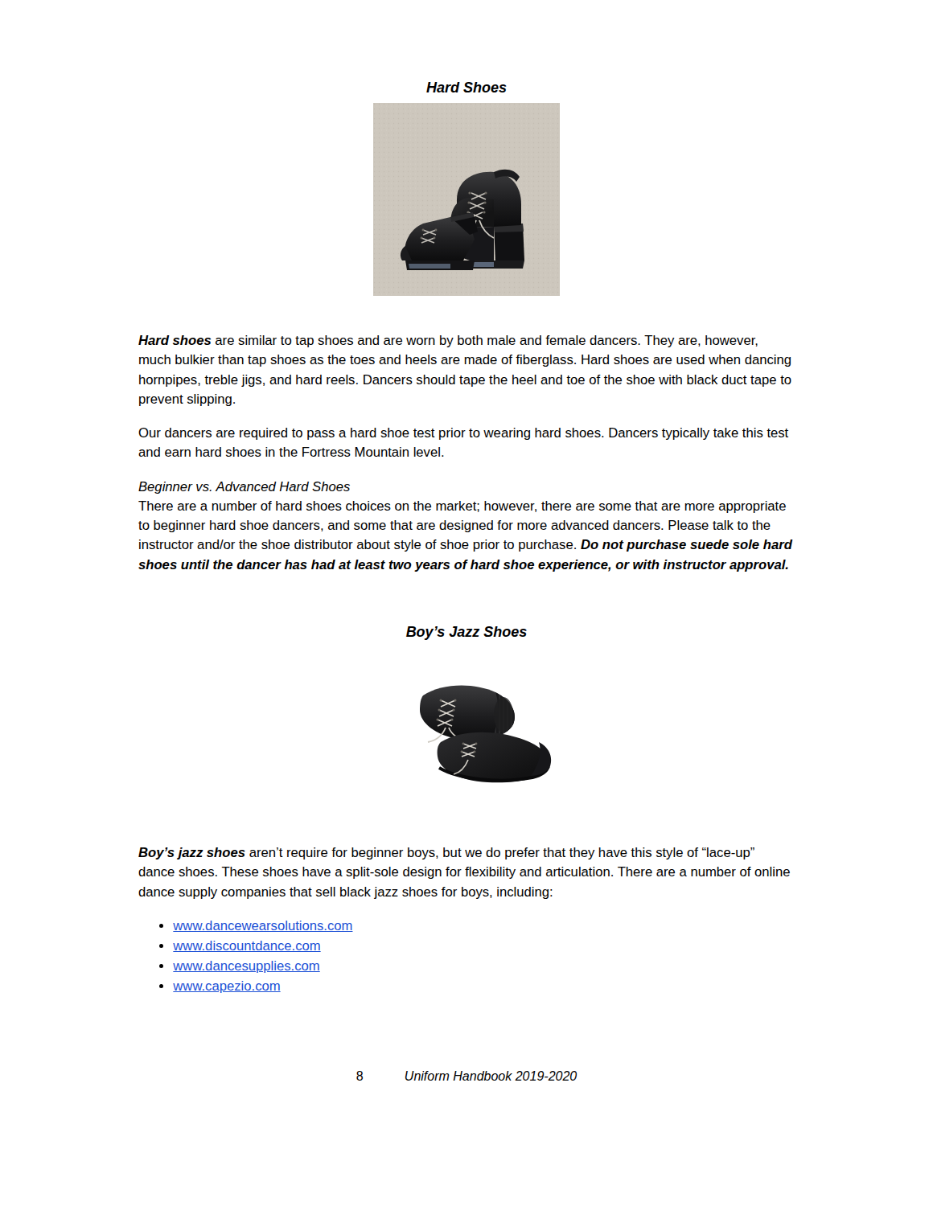Hard Shoes
Hard shoes are similar to tap shoes and are worn by both male and female dancers. They are, however, much bulkier than tap shoes as the toes and heels are made of fiberglass. Hard shoes are used when dancing hornpipes, treble jigs, and hard reels. Dancers should tape the heel and toe of the shoe with black duct tape to prevent slipping.
Our dancers are required to pass a hard shoe test prior to wearing hard shoes. Dancers typically take this test and earn hard shoes in the Fortress Mountain level.
Beginner vs. Advanced Hard Shoes
There are a number of hard shoes choices on the market; however, there are some that are more appropriate to beginner hard shoe dancers, and some that are designed for more advanced dancers. Please talk to the instructor and/or the shoe distributor about style of shoe prior to purchase. Do not purchase suede sole hard shoes until the dancer has had at least two years of hard shoe experience, or with instructor approval.
Boy’s Jazz Shoes
Boy’s jazz shoes aren’t require for beginner boys, but we do prefer that they have this style of “lace-up” dance shoes. These shoes have a split-sole design for flexibility and articulation. There are a number of online dance supply companies that sell black jazz shoes for boys, including:
www.dancewearsolutions.com
www.discountdance.com
www.dancesupplies.com
www.capezio.com
8 Uniform Handbook 2019-2020